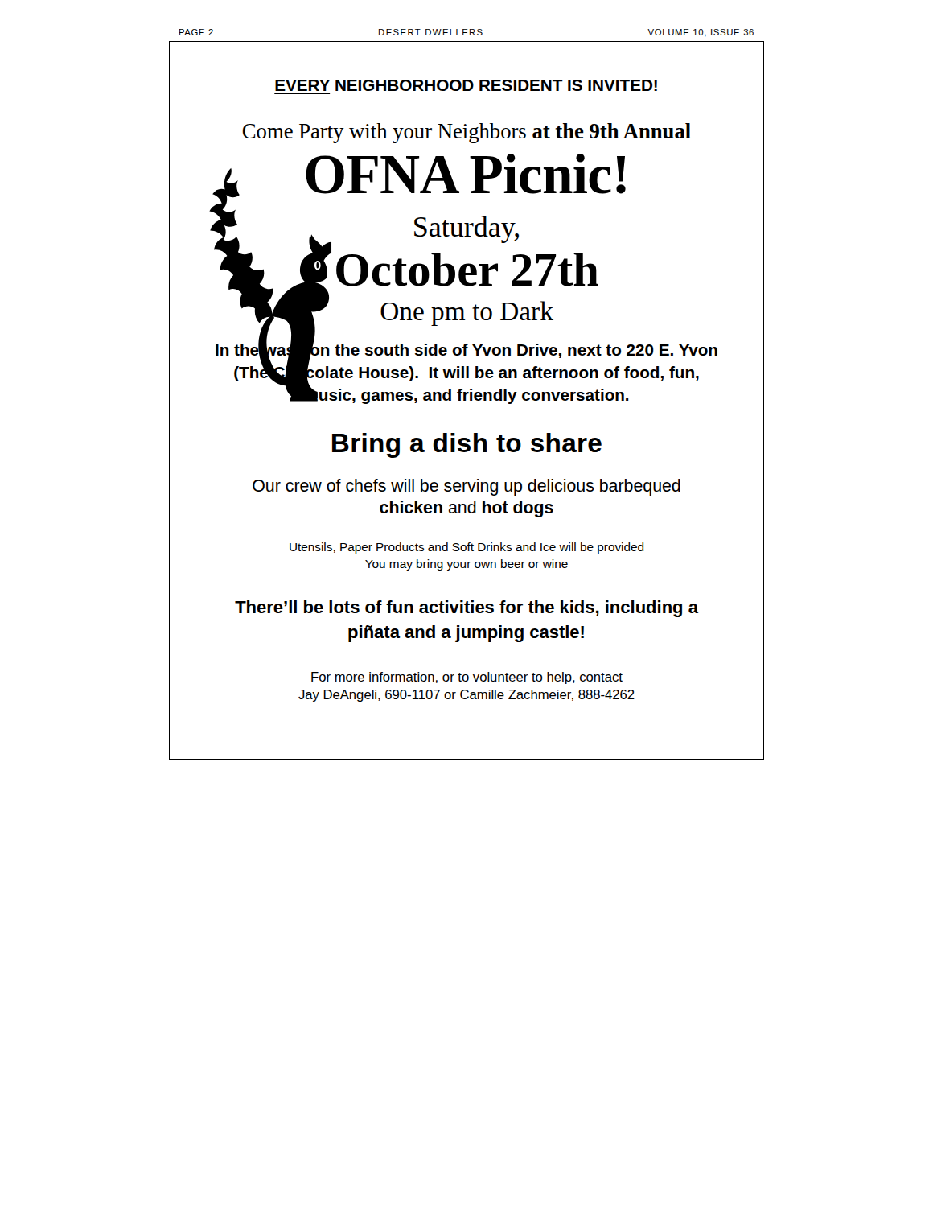PAGE 2 DESERT DWELLERS VOLUME 10, ISSUE 36
EVERY NEIGHBORHOOD RESIDENT IS INVITED!
Come Party with your Neighbors at the 9th Annual
OFNA Picnic!
Saturday, October 27th One pm to Dark
In the wash on the south side of Yvon Drive, next to 220 E. Yvon (The Chocolate House). It will be an afternoon of food, fun, music, games, and friendly conversation.
Bring a dish to share
Our crew of chefs will be serving up delicious barbequed chicken and hot dogs
Utensils, Paper Products and Soft Drinks and Ice will be provided
You may bring your own beer or wine
There’ll be lots of fun activities for the kids, including a piñata and a jumping castle!
For more information, or to volunteer to help, contact
Jay DeAngeli, 690-1107 or Camille Zachmeier, 888-4262